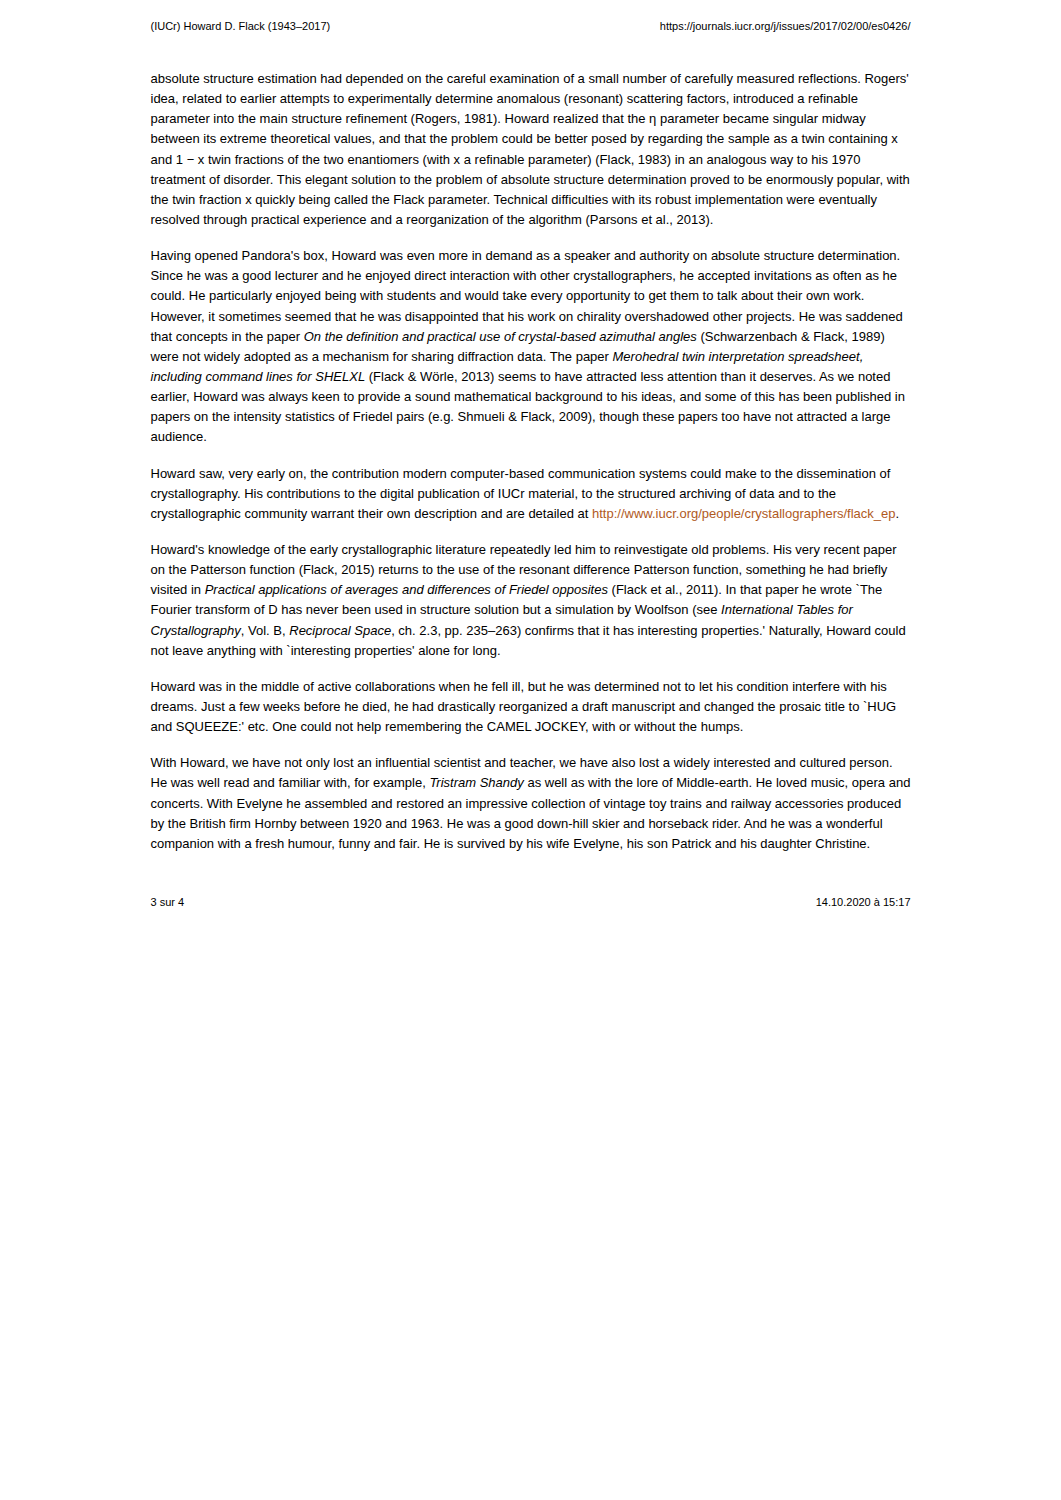(IUCr) Howard D. Flack (1943–2017)
https://journals.iucr.org/j/issues/2017/02/00/es0426/
absolute structure estimation had depended on the careful examination of a small number of carefully measured reflections. Rogers' idea, related to earlier attempts to experimentally determine anomalous (resonant) scattering factors, introduced a refinable parameter into the main structure refinement (Rogers, 1981). Howard realized that the η parameter became singular midway between its extreme theoretical values, and that the problem could be better posed by regarding the sample as a twin containing x and 1 − x twin fractions of the two enantiomers (with x a refinable parameter) (Flack, 1983) in an analogous way to his 1970 treatment of disorder. This elegant solution to the problem of absolute structure determination proved to be enormously popular, with the twin fraction x quickly being called the Flack parameter. Technical difficulties with its robust implementation were eventually resolved through practical experience and a reorganization of the algorithm (Parsons et al., 2013).
Having opened Pandora's box, Howard was even more in demand as a speaker and authority on absolute structure determination. Since he was a good lecturer and he enjoyed direct interaction with other crystallographers, he accepted invitations as often as he could. He particularly enjoyed being with students and would take every opportunity to get them to talk about their own work. However, it sometimes seemed that he was disappointed that his work on chirality overshadowed other projects. He was saddened that concepts in the paper On the definition and practical use of crystal-based azimuthal angles (Schwarzenbach & Flack, 1989) were not widely adopted as a mechanism for sharing diffraction data. The paper Merohedral twin interpretation spreadsheet, including command lines for SHELXL (Flack & Wörle, 2013) seems to have attracted less attention than it deserves. As we noted earlier, Howard was always keen to provide a sound mathematical background to his ideas, and some of this has been published in papers on the intensity statistics of Friedel pairs (e.g. Shmueli & Flack, 2009), though these papers too have not attracted a large audience.
Howard saw, very early on, the contribution modern computer-based communication systems could make to the dissemination of crystallography. His contributions to the digital publication of IUCr material, to the structured archiving of data and to the crystallographic community warrant their own description and are detailed at http://www.iucr.org/people/crystallographers/flack_ep.
Howard's knowledge of the early crystallographic literature repeatedly led him to reinvestigate old problems. His very recent paper on the Patterson function (Flack, 2015) returns to the use of the resonant difference Patterson function, something he had briefly visited in Practical applications of averages and differences of Friedel opposites (Flack et al., 2011). In that paper he wrote `The Fourier transform of D has never been used in structure solution but a simulation by Woolfson (see International Tables for Crystallography, Vol. B, Reciprocal Space, ch. 2.3, pp. 235–263) confirms that it has interesting properties.' Naturally, Howard could not leave anything with `interesting properties' alone for long.
Howard was in the middle of active collaborations when he fell ill, but he was determined not to let his condition interfere with his dreams. Just a few weeks before he died, he had drastically reorganized a draft manuscript and changed the prosaic title to `HUG and SQUEEZE:' etc. One could not help remembering the CAMEL JOCKEY, with or without the humps.
With Howard, we have not only lost an influential scientist and teacher, we have also lost a widely interested and cultured person. He was well read and familiar with, for example, Tristram Shandy as well as with the lore of Middle-earth. He loved music, opera and concerts. With Evelyne he assembled and restored an impressive collection of vintage toy trains and railway accessories produced by the British firm Hornby between 1920 and 1963. He was a good down-hill skier and horseback rider. And he was a wonderful companion with a fresh humour, funny and fair. He is survived by his wife Evelyne, his son Patrick and his daughter Christine.
3 sur 4
14.10.2020 à 15:17